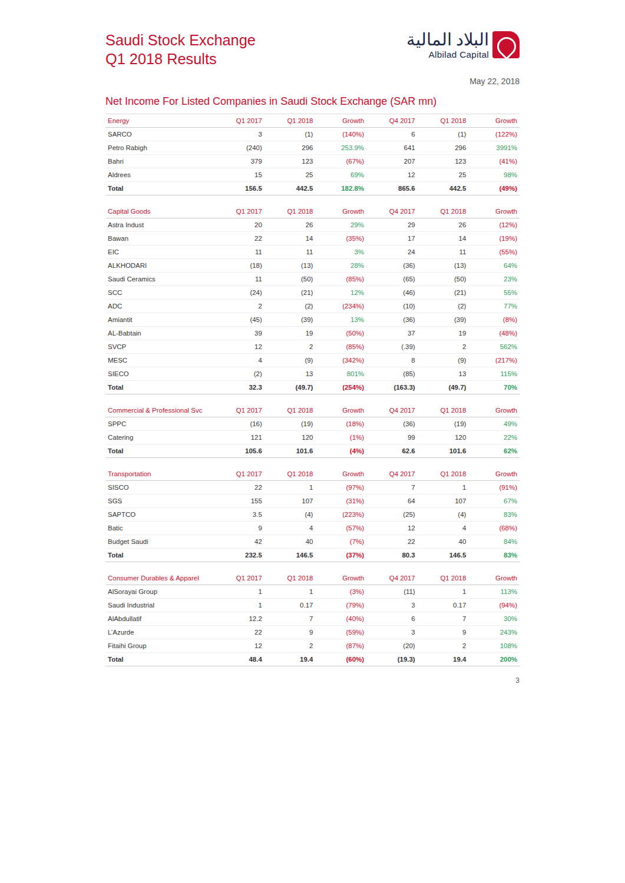Saudi Stock Exchange
Q1 2018 Results
البلاد المالية
Albilad Capital
May 22, 2018
Net Income For Listed Companies in Saudi Stock Exchange (SAR mn)
| Energy | Q1 2017 | Q1 2018 | Growth | Q4 2017 | Q1 2018 | Growth |
| --- | --- | --- | --- | --- | --- | --- |
| SARCO | 3 | (1) | (140%) | 6 | (1) | (122%) |
| Petro Rabigh | (240) | 296 | 253.9% | 641 | 296 | 3991% |
| Bahri | 379 | 123 | (67%) | 207 | 123 | (41%) |
| Aldrees | 15 | 25 | 69% | 12 | 25 | 98% |
| Total | 156.5 | 442.5 | 182.8% | 865.6 | 442.5 | (49%) |
| Capital Goods | Q1 2017 | Q1 2018 | Growth | Q4 2017 | Q1 2018 | Growth |
| --- | --- | --- | --- | --- | --- | --- |
| Astra Indust | 20 | 26 | 29% | 29 | 26 | (12%) |
| Bawan | 22 | 14 | (35%) | 17 | 14 | (19%) |
| EIC | 11 | 11 | 3% | 24 | 11 | (55%) |
| ALKHODARI | (18) | (13) | 28% | (36) | (13) | 64% |
| Saudi Ceramics | 11 | (50) | (85%) | (65) | (50) | 23% |
| SCC | (24) | (21) | 12% | (46) | (21) | 55% |
| ADC | 2 | (2) | (234%) | (10) | (2) | 77% |
| Amiantit | (45) | (39) | 13% | (36) | (39) | (8%) |
| AL-Babtain | 39 | 19 | (50%) | 37 | 19 | (48%) |
| SVCP | 12 | 2 | (85%) | (.39) | 2 | 562% |
| MESC | 4 | (9) | (342%) | 8 | (9) | (217%) |
| SIECO | (2) | 13 | 801% | (85) | 13 | 115% |
| Total | 32.3 | (49.7) | (254%) | (163.3) | (49.7) | 70% |
| Commercial & Professional Svc | Q1 2017 | Q1 2018 | Growth | Q4 2017 | Q1 2018 | Growth |
| --- | --- | --- | --- | --- | --- | --- |
| SPPC | (16) | (19) | (18%) | (36) | (19) | 49% |
| Catering | 121 | 120 | (1%) | 99 | 120 | 22% |
| Total | 105.6 | 101.6 | (4%) | 62.6 | 101.6 | 62% |
| Transportation | Q1 2017 | Q1 2018 | Growth | Q4 2017 | Q1 2018 | Growth |
| --- | --- | --- | --- | --- | --- | --- |
| SISCO | 22 | 1 | (97%) | 7 | 1 | (91%) |
| SGS | 155 | 107 | (31%) | 64 | 107 | 67% |
| SAPTCO | 3.5 | (4) | (223%) | (25) | (4) | 83% |
| Batic | 9 | 4 | (57%) | 12 | 4 | (68%) |
| Budget Saudi | 42 | 40 | (7%) | 22 | 40 | 84% |
| Total | 232.5 | 146.5 | (37%) | 80.3 | 146.5 | 83% |
| Consumer Durables & Apparel | Q1 2017 | Q1 2018 | Growth | Q4 2017 | Q1 2018 | Growth |
| --- | --- | --- | --- | --- | --- | --- |
| AlSorayai Group | 1 | 1 | (3%) | (11) | 1 | 113% |
| Saudi Industrial | 1 | 0.17 | (79%) | 3 | 0.17 | (94%) |
| AlAbdullatif | 12.2 | 7 | (40%) | 6 | 7 | 30% |
| L’Azurde | 22 | 9 | (59%) | 3 | 9 | 243% |
| Fitaihi Group | 12 | 2 | (87%) | (20) | 2 | 108% |
| Total | 48.4 | 19.4 | (60%) | (19.3) | 19.4 | 200% |
3